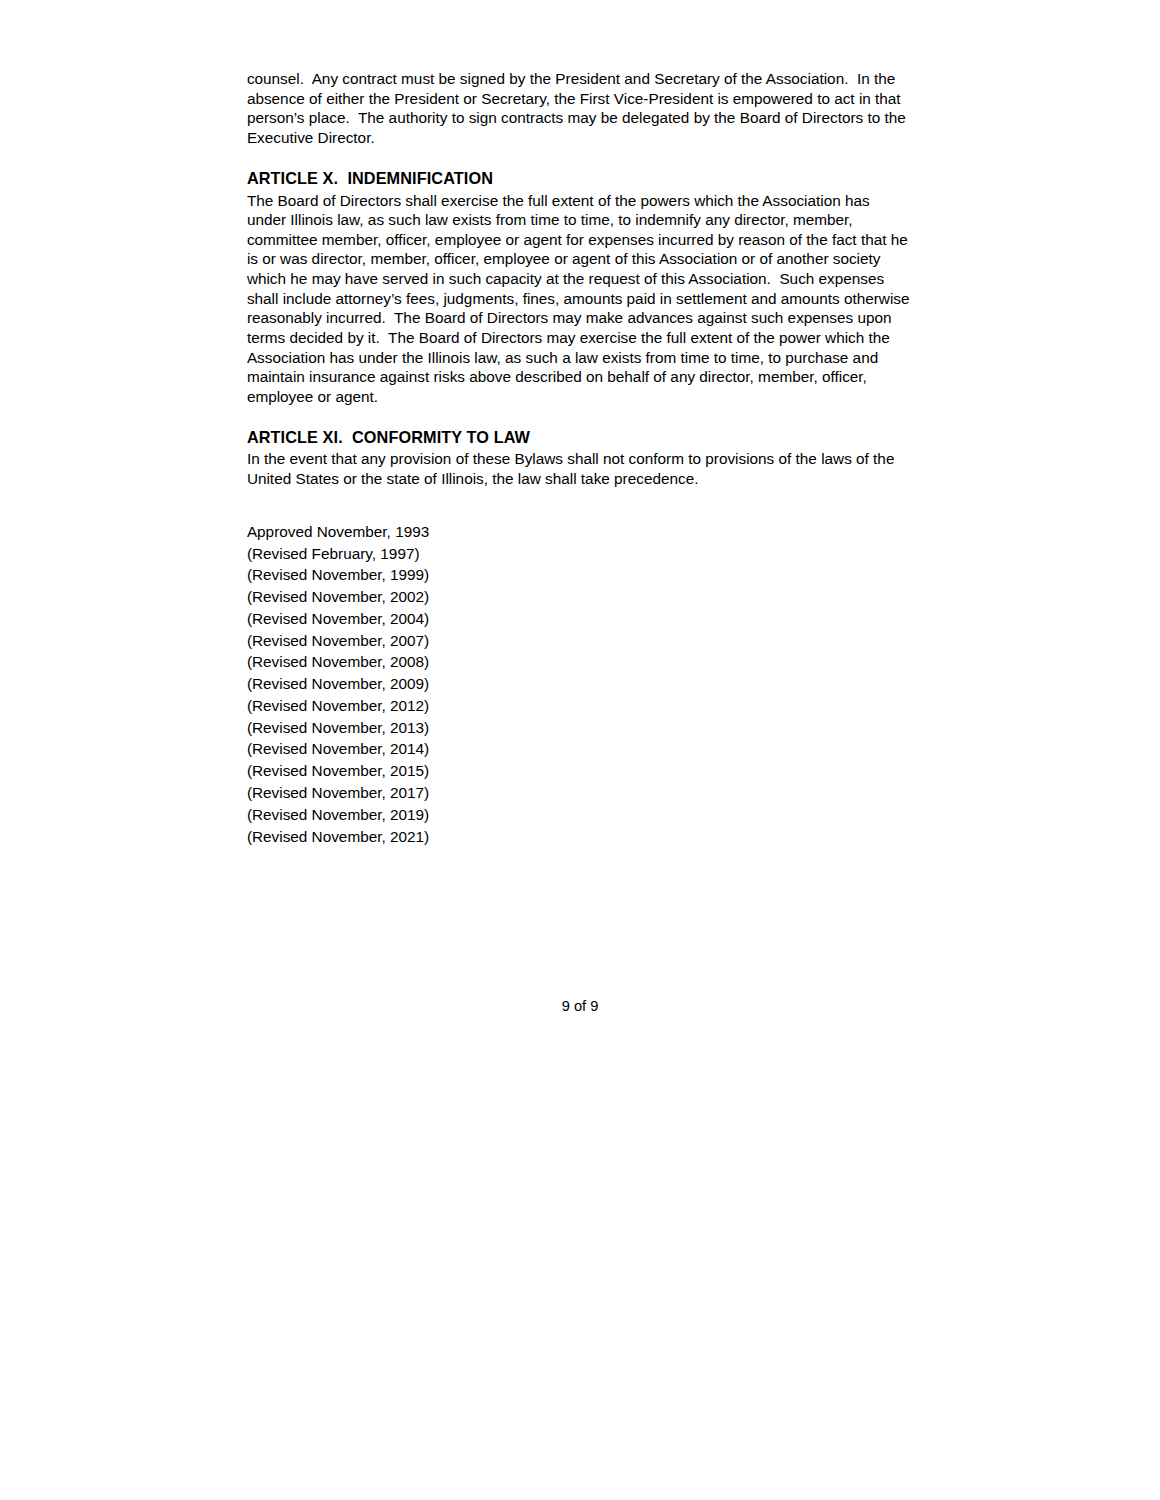counsel. Any contract must be signed by the President and Secretary of the Association. In the absence of either the President or Secretary, the First Vice-President is empowered to act in that person’s place. The authority to sign contracts may be delegated by the Board of Directors to the Executive Director.
ARTICLE X. INDEMNIFICATION
The Board of Directors shall exercise the full extent of the powers which the Association has under Illinois law, as such law exists from time to time, to indemnify any director, member, committee member, officer, employee or agent for expenses incurred by reason of the fact that he is or was director, member, officer, employee or agent of this Association or of another society which he may have served in such capacity at the request of this Association. Such expenses shall include attorney’s fees, judgments, fines, amounts paid in settlement and amounts otherwise reasonably incurred. The Board of Directors may make advances against such expenses upon terms decided by it. The Board of Directors may exercise the full extent of the power which the Association has under the Illinois law, as such a law exists from time to time, to purchase and maintain insurance against risks above described on behalf of any director, member, officer, employee or agent.
ARTICLE XI. CONFORMITY TO LAW
In the event that any provision of these Bylaws shall not conform to provisions of the laws of the United States or the state of Illinois, the law shall take precedence.
Approved November, 1993
(Revised February, 1997)
(Revised November, 1999)
(Revised November, 2002)
(Revised November, 2004)
(Revised November, 2007)
(Revised November, 2008)
(Revised November, 2009)
(Revised November, 2012)
(Revised November, 2013)
(Revised November, 2014)
(Revised November, 2015)
(Revised November, 2017)
(Revised November, 2019)
(Revised November, 2021)
9 of 9